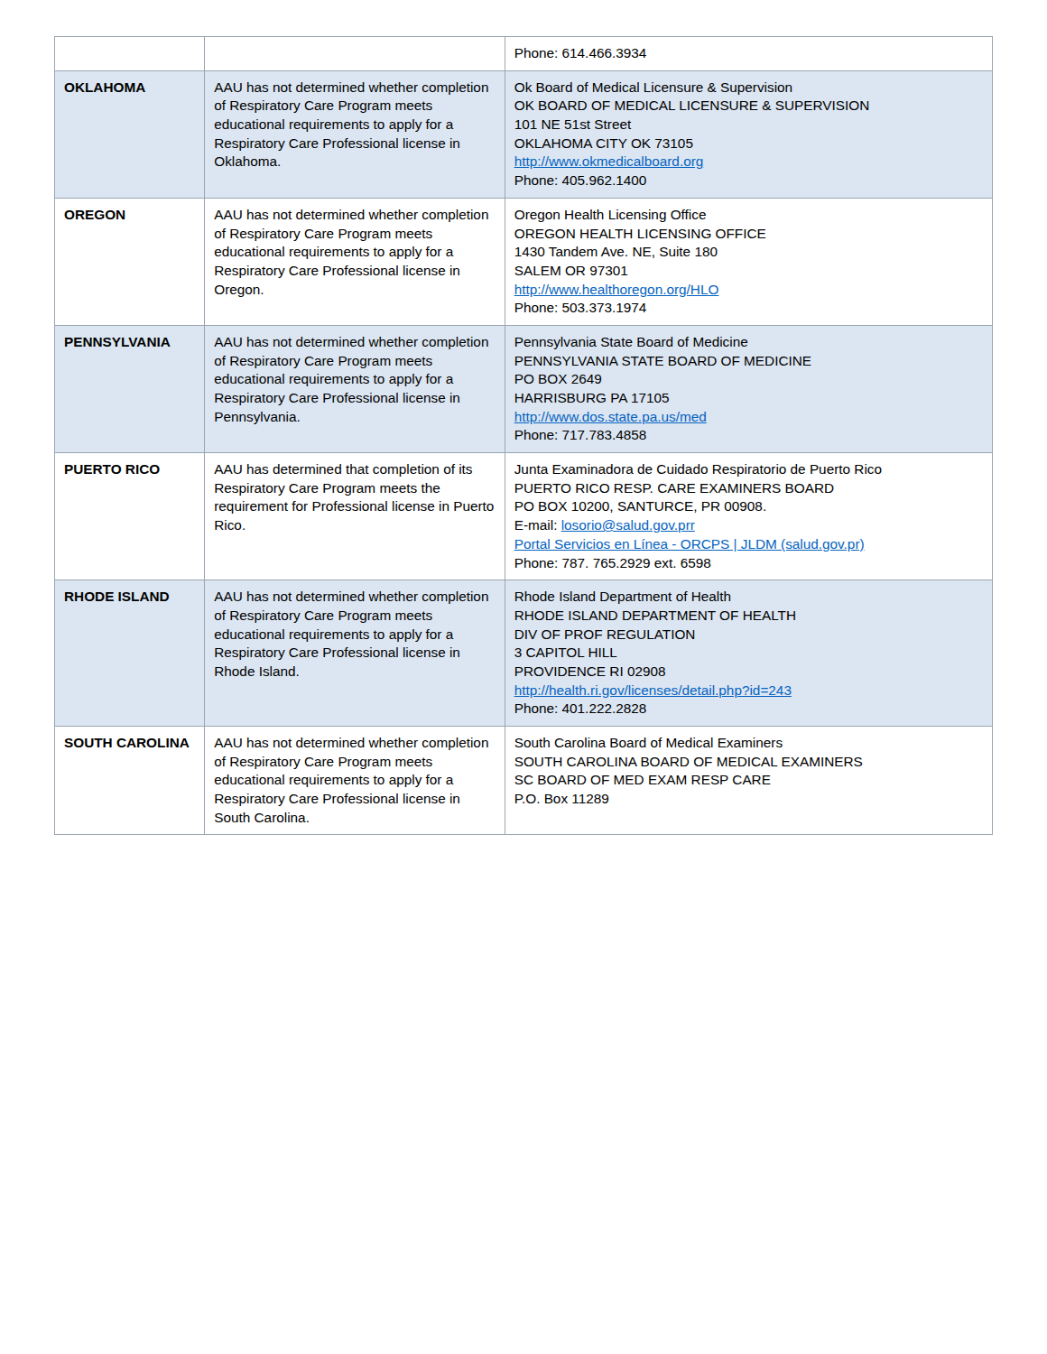| | | Phone: 614.466.3934 |
| OKLAHOMA | AAU has not determined whether completion of Respiratory Care Program meets educational requirements to apply for a Respiratory Care Professional license in Oklahoma. | Ok Board of Medical Licensure & Supervision OK BOARD OF MEDICAL LICENSURE & SUPERVISION 101 NE 51st Street OKLAHOMA CITY OK 73105 http://www.okmedicalboard.org Phone: 405.962.1400 |
| OREGON | AAU has not determined whether completion of Respiratory Care Program meets educational requirements to apply for a Respiratory Care Professional license in Oregon. | Oregon Health Licensing Office OREGON HEALTH LICENSING OFFICE 1430 Tandem Ave. NE, Suite 180 SALEM OR 97301 http://www.healthoregon.org/HLO Phone: 503.373.1974 |
| PENNSYLVANIA | AAU has not determined whether completion of Respiratory Care Program meets educational requirements to apply for a Respiratory Care Professional license in Pennsylvania. | Pennsylvania State Board of Medicine PENNSYLVANIA STATE BOARD OF MEDICINE PO BOX 2649 HARRISBURG PA 17105 http://www.dos.state.pa.us/med Phone: 717.783.4858 |
| PUERTO RICO | AAU has determined that completion of its Respiratory Care Program meets the requirement for Professional license in Puerto Rico. | Junta Examinadora de Cuidado Respiratorio de Puerto Rico PUERTO RICO RESP. CARE EXAMINERS BOARD PO BOX 10200, SANTURCE, PR 00908. E-mail: losorio@salud.gov.prr Portal Servicios en Línea - ORCPS / JLDM (salud.gov.pr) Phone: 787. 765.2929 ext. 6598 |
| RHODE ISLAND | AAU has not determined whether completion of Respiratory Care Program meets educational requirements to apply for a Respiratory Care Professional license in Rhode Island. | Rhode Island Department of Health RHODE ISLAND DEPARTMENT OF HEALTH DIV OF PROF REGULATION 3 CAPITOL HILL PROVIDENCE RI 02908 http://health.ri.gov/licenses/detail.php?id=243 Phone: 401.222.2828 |
| SOUTH CAROLINA | AAU has not determined whether completion of Respiratory Care Program meets educational requirements to apply for a Respiratory Care Professional license in South Carolina. | South Carolina Board of Medical Examiners SOUTH CAROLINA BOARD OF MEDICAL EXAMINERS SC BOARD OF MED EXAM RESP CARE P.O. Box 11289 |